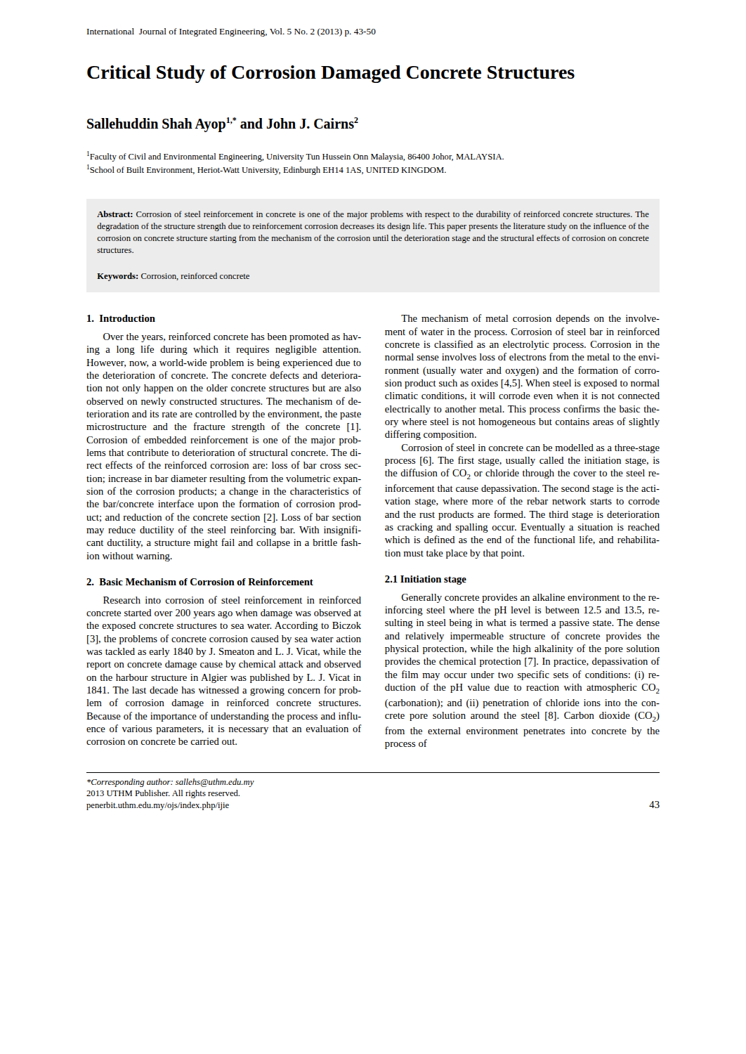International Journal of Integrated Engineering, Vol. 5 No. 2 (2013) p. 43-50
Critical Study of Corrosion Damaged Concrete Structures
Sallehuddin Shah Ayop1,* and John J. Cairns2
1Faculty of Civil and Environmental Engineering, University Tun Hussein Onn Malaysia, 86400 Johor, MALAYSIA.
1School of Built Environment, Heriot-Watt University, Edinburgh EH14 1AS, UNITED KINGDOM.
Abstract: Corrosion of steel reinforcement in concrete is one of the major problems with respect to the durability of reinforced concrete structures. The degradation of the structure strength due to reinforcement corrosion decreases its design life. This paper presents the literature study on the influence of the corrosion on concrete structure starting from the mechanism of the corrosion until the deterioration stage and the structural effects of corrosion on concrete structures.
Keywords: Corrosion, reinforced concrete
1. Introduction
Over the years, reinforced concrete has been promoted as having a long life during which it requires negligible attention. However, now, a world-wide problem is being experienced due to the deterioration of concrete. The concrete defects and deterioration not only happen on the older concrete structures but are also observed on newly constructed structures. The mechanism of deterioration and its rate are controlled by the environment, the paste microstructure and the fracture strength of the concrete [1]. Corrosion of embedded reinforcement is one of the major problems that contribute to deterioration of structural concrete. The direct effects of the reinforced corrosion are: loss of bar cross section; increase in bar diameter resulting from the volumetric expansion of the corrosion products; a change in the characteristics of the bar/concrete interface upon the formation of corrosion product; and reduction of the concrete section [2]. Loss of bar section may reduce ductility of the steel reinforcing bar. With insignificant ductility, a structure might fail and collapse in a brittle fashion without warning.
2. Basic Mechanism of Corrosion of Reinforcement
Research into corrosion of steel reinforcement in reinforced concrete started over 200 years ago when damage was observed at the exposed concrete structures to sea water. According to Biczok [3], the problems of concrete corrosion caused by sea water action was tackled as early 1840 by J. Smeaton and L. J. Vicat, while the report on concrete damage cause by chemical attack and observed on the harbour structure in Algier was published by L. J. Vicat in 1841. The last decade has witnessed a growing concern for problem of corrosion damage in reinforced concrete structures. Because of the importance of understanding the process and influence of various parameters, it is necessary that an evaluation of corrosion on concrete be carried out.
The mechanism of metal corrosion depends on the involvement of water in the process. Corrosion of steel bar in reinforced concrete is classified as an electrolytic process. Corrosion in the normal sense involves loss of electrons from the metal to the environment (usually water and oxygen) and the formation of corrosion product such as oxides [4,5]. When steel is exposed to normal climatic conditions, it will corrode even when it is not connected electrically to another metal. This process confirms the basic theory where steel is not homogeneous but contains areas of slightly differing composition.
Corrosion of steel in concrete can be modelled as a three-stage process [6]. The first stage, usually called the initiation stage, is the diffusion of CO2 or chloride through the cover to the steel reinforcement that cause depassivation. The second stage is the activation stage, where more of the rebar network starts to corrode and the rust products are formed. The third stage is deterioration as cracking and spalling occur. Eventually a situation is reached which is defined as the end of the functional life, and rehabilitation must take place by that point.
2.1 Initiation stage
Generally concrete provides an alkaline environment to the reinforcing steel where the pH level is between 12.5 and 13.5, resulting in steel being in what is termed a passive state. The dense and relatively impermeable structure of concrete provides the physical protection, while the high alkalinity of the pore solution provides the chemical protection [7]. In practice, depassivation of the film may occur under two specific sets of conditions: (i) reduction of the pH value due to reaction with atmospheric CO2 (carbonation); and (ii) penetration of chloride ions into the concrete pore solution around the steel [8]. Carbon dioxide (CO2) from the external environment penetrates into concrete by the process of
*Corresponding author: sallehs@uthm.edu.my
2013 UTHM Publisher. All rights reserved.
penerbit.uthm.edu.my/ojs/index.php/ijie
43